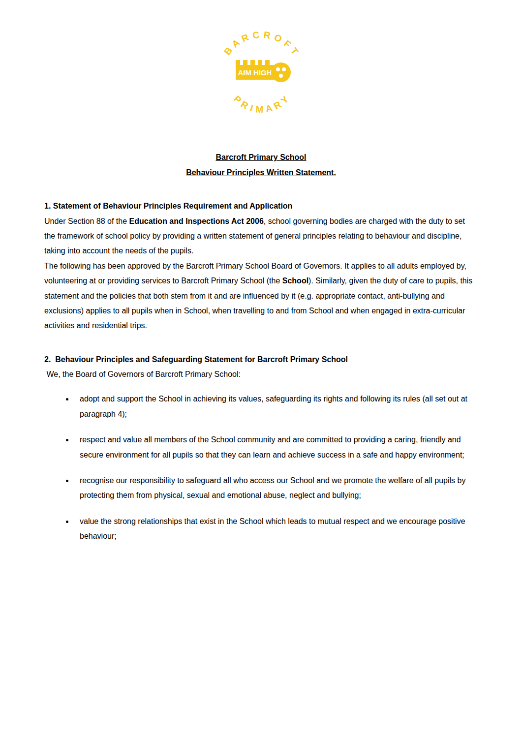B A R C R O F T P R I M A R Y AIM HIGH
Barcroft Primary SchoolBehaviour Principles Written Statement.
1. Statement of Behaviour Principles Requirement and Application
Under Section 88 of the Education and Inspections Act 2006, school governing bodies are charged with the duty to set the framework of school policy by providing a written statement of general principles relating to behaviour and discipline, taking into account the needs of the pupils.
The following has been approved by the Barcroft Primary School Board of Governors. It applies to all adults employed by, volunteering at or providing services to Barcroft Primary School (the School). Similarly, given the duty of care to pupils, this statement and the policies that both stem from it and are influenced by it (e.g. appropriate contact, anti-bullying and exclusions) applies to all pupils when in School, when travelling to and from School and when engaged in extra-curricular activities and residential trips.
2. Behaviour Principles and Safeguarding Statement for Barcroft Primary School
We, the Board of Governors of Barcroft Primary School:
adopt and support the School in achieving its values, safeguarding its rights and following its rules (all set out at paragraph 4);
respect and value all members of the School community and are committed to providing a caring, friendly and secure environment for all pupils so that they can learn and achieve success in a safe and happy environment;
recognise our responsibility to safeguard all who access our School and we promote the welfare of all pupils by protecting them from physical, sexual and emotional abuse, neglect and bullying;
value the strong relationships that exist in the School which leads to mutual respect and we encourage positive behaviour;